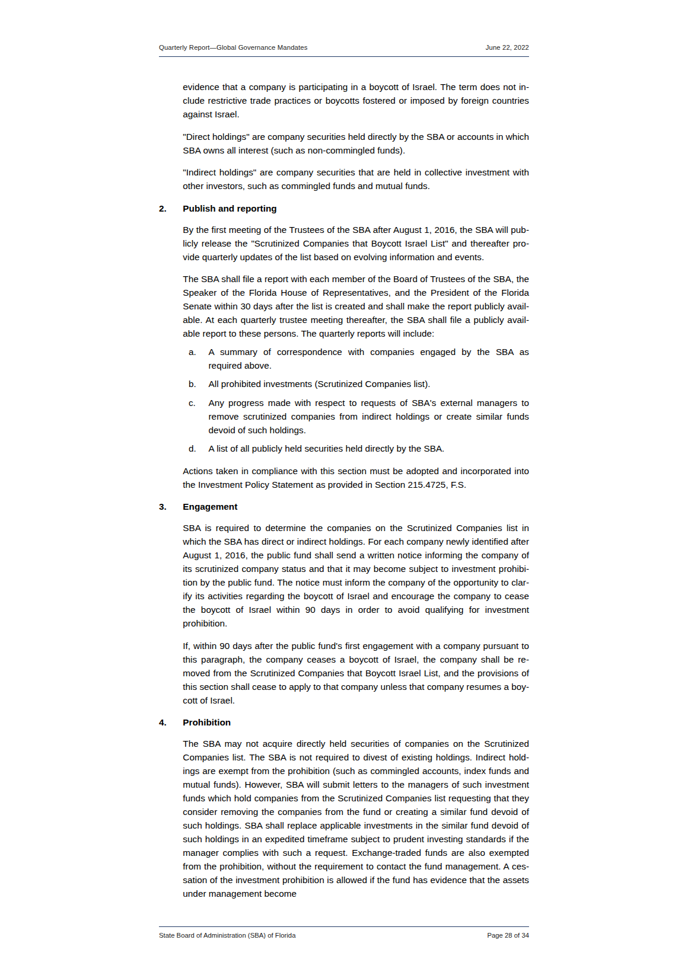Quarterly Report—Global Governance Mandates June 22, 2022
evidence that a company is participating in a boycott of Israel. The term does not include restrictive trade practices or boycotts fostered or imposed by foreign countries against Israel.
"Direct holdings" are company securities held directly by the SBA or accounts in which SBA owns all interest (such as non-commingled funds).
"Indirect holdings" are company securities that are held in collective investment with other investors, such as commingled funds and mutual funds.
2. Publish and reporting
By the first meeting of the Trustees of the SBA after August 1, 2016, the SBA will publicly release the "Scrutinized Companies that Boycott Israel List" and thereafter provide quarterly updates of the list based on evolving information and events.
The SBA shall file a report with each member of the Board of Trustees of the SBA, the Speaker of the Florida House of Representatives, and the President of the Florida Senate within 30 days after the list is created and shall make the report publicly available. At each quarterly trustee meeting thereafter, the SBA shall file a publicly available report to these persons. The quarterly reports will include:
A summary of correspondence with companies engaged by the SBA as required above.
All prohibited investments (Scrutinized Companies list).
Any progress made with respect to requests of SBA's external managers to remove scrutinized companies from indirect holdings or create similar funds devoid of such holdings.
A list of all publicly held securities held directly by the SBA.
Actions taken in compliance with this section must be adopted and incorporated into the Investment Policy Statement as provided in Section 215.4725, F.S.
3. Engagement
SBA is required to determine the companies on the Scrutinized Companies list in which the SBA has direct or indirect holdings. For each company newly identified after August 1, 2016, the public fund shall send a written notice informing the company of its scrutinized company status and that it may become subject to investment prohibition by the public fund. The notice must inform the company of the opportunity to clarify its activities regarding the boycott of Israel and encourage the company to cease the boycott of Israel within 90 days in order to avoid qualifying for investment prohibition.
If, within 90 days after the public fund's first engagement with a company pursuant to this paragraph, the company ceases a boycott of Israel, the company shall be removed from the Scrutinized Companies that Boycott Israel List, and the provisions of this section shall cease to apply to that company unless that company resumes a boycott of Israel.
4. Prohibition
The SBA may not acquire directly held securities of companies on the Scrutinized Companies list. The SBA is not required to divest of existing holdings. Indirect holdings are exempt from the prohibition (such as commingled accounts, index funds and mutual funds). However, SBA will submit letters to the managers of such investment funds which hold companies from the Scrutinized Companies list requesting that they consider removing the companies from the fund or creating a similar fund devoid of such holdings. SBA shall replace applicable investments in the similar fund devoid of such holdings in an expedited timeframe subject to prudent investing standards if the manager complies with such a request. Exchange-traded funds are also exempted from the prohibition, without the requirement to contact the fund management. A cessation of the investment prohibition is allowed if the fund has evidence that the assets under management become
State Board of Administration (SBA) of Florida Page 28 of 34